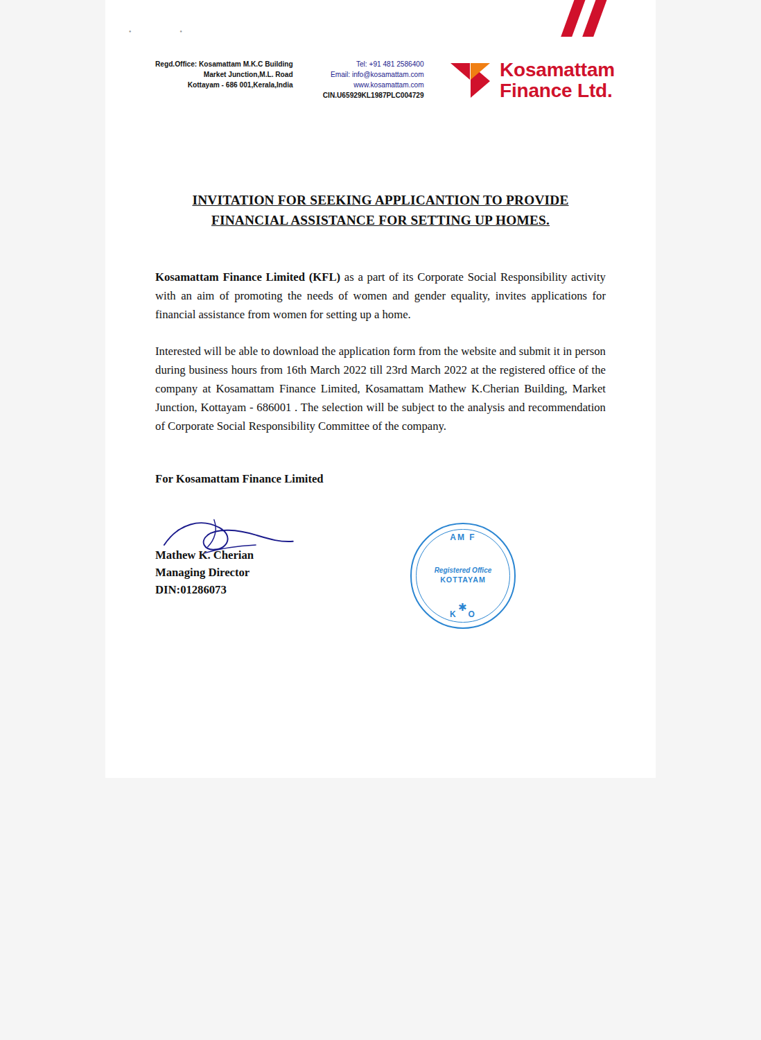• •
Regd.Office: Kosamattam M.K.C Building
Market Junction,M.L. Road
Kottayam - 686 001,Kerala,India
Tel: +91 481 2586400
Email: info@kosamattam.com
www.kosamattam.com
CIN.U65929KL1987PLC004729
Kosamattam Finance Ltd.
INVITATION FOR SEEKING APPLICANTION TO PROVIDE
FINANCIAL ASSISTANCE FOR SETTING UP HOMES.
Kosamattam Finance Limited (KFL) as a part of its Corporate Social Responsibility activity with an aim of promoting the needs of women and gender equality, invites applications for financial assistance from women for setting up a home.
Interested will be able to download the application form from the website and submit it in person during business hours from 16th March 2022 till 23rd March 2022 at the registered office of the company at Kosamattam Finance Limited, Kosamattam Mathew K.Cherian Building, Market Junction, Kottayam - 686001 . The selection will be subject to the analysis and recommendation of Corporate Social Responsibility Committee of the company.
For Kosamattam Finance Limited
Mathew K. Cherian
Managing Director
DIN:01286073
AM F
Registered Office
KOTTAYAM
K O
✱